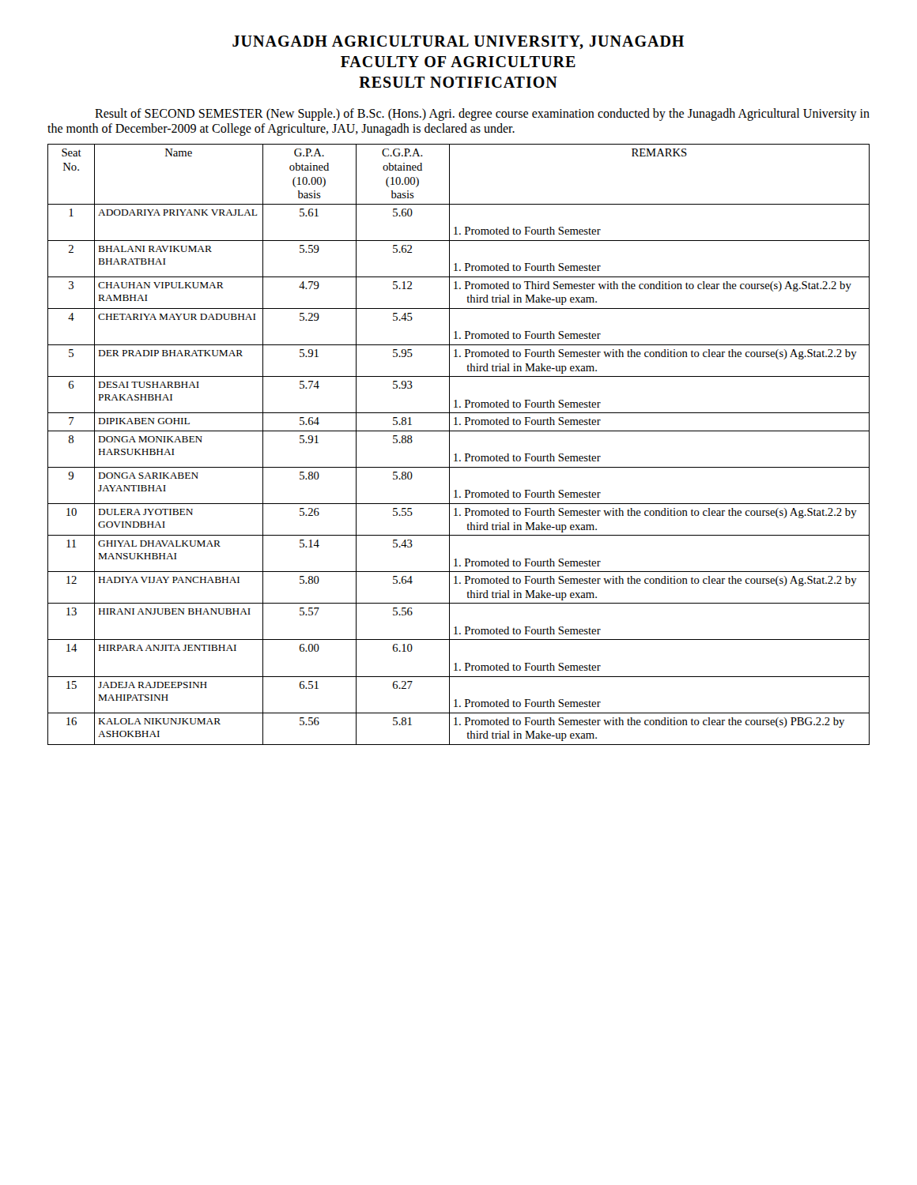JUNAGADH AGRICULTURAL UNIVERSITY, JUNAGADH
FACULTY OF AGRICULTURE
RESULT NOTIFICATION
Result of SECOND SEMESTER (New Supple.) of B.Sc. (Hons.) Agri. degree course examination conducted by the Junagadh Agricultural University in the month of December-2009 at College of Agriculture, JAU, Junagadh is declared as under.
| Seat No. | Name | G.P.A. obtained (10.00) basis | C.G.P.A. obtained (10.00) basis | REMARKS |
| --- | --- | --- | --- | --- |
| 1 | ADODARIYA PRIYANK VRAJLAL | 5.61 | 5.60 | 1. Promoted to Fourth Semester |
| 2 | BHALANI RAVIKUMAR BHARATBHAI | 5.59 | 5.62 | 1. Promoted to Fourth Semester |
| 3 | CHAUHAN VIPULKUMAR RAMBHAI | 4.79 | 5.12 | 1. Promoted to Third Semester with the condition to clear the course(s) Ag.Stat.2.2 by third trial in Make-up exam. |
| 4 | CHETARIYA MAYUR DADUBHAI | 5.29 | 5.45 | 1. Promoted to Fourth Semester |
| 5 | DER PRADIP BHARATKUMAR | 5.91 | 5.95 | 1. Promoted to Fourth Semester with the condition to clear the course(s) Ag.Stat.2.2 by third trial in Make-up exam. |
| 6 | DESAI TUSHARBHAI PRAKASHBHAI | 5.74 | 5.93 | 1. Promoted to Fourth Semester |
| 7 | DIPIKABEN GOHIL | 5.64 | 5.81 | 1. Promoted to Fourth Semester |
| 8 | DONGA MONIKABEN HARSUKHBHAI | 5.91 | 5.88 | 1. Promoted to Fourth Semester |
| 9 | DONGA SARIKABEN JAYANTIBHAI | 5.80 | 5.80 | 1. Promoted to Fourth Semester |
| 10 | DULERA JYOTIBEN GOVINDBHAI | 5.26 | 5.55 | 1. Promoted to Fourth Semester with the condition to clear the course(s) Ag.Stat.2.2 by third trial in Make-up exam. |
| 11 | GHIYAL DHAVALKUMAR MANSUKHBHAI | 5.14 | 5.43 | 1. Promoted to Fourth Semester |
| 12 | HADIYA VIJAY PANCHABHAI | 5.80 | 5.64 | 1. Promoted to Fourth Semester with the condition to clear the course(s) Ag.Stat.2.2 by third trial in Make-up exam. |
| 13 | HIRANI ANJUBEN BHANUBHAI | 5.57 | 5.56 | 1. Promoted to Fourth Semester |
| 14 | HIRPARA ANJITA JENTIBHAI | 6.00 | 6.10 | 1. Promoted to Fourth Semester |
| 15 | JADEJA RAJDEEPSINH MAHIPATSINH | 6.51 | 6.27 | 1. Promoted to Fourth Semester |
| 16 | KALOLA NIKUNJKUMAR ASHOKBHAI | 5.56 | 5.81 | 1. Promoted to Fourth Semester with the condition to clear the course(s) PBG.2.2 by third trial in Make-up exam. |